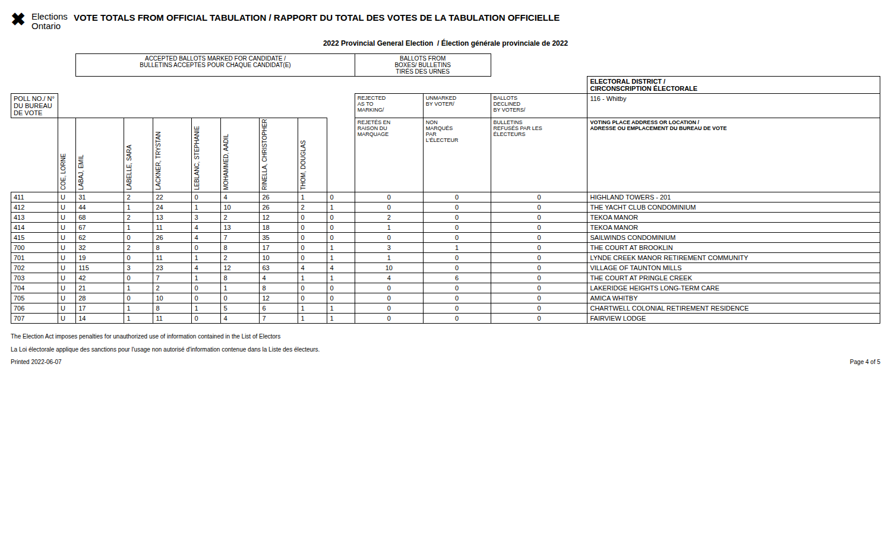✖
Elections
Ontario
VOTE TOTALS FROM OFFICIAL TABULATION / RAPPORT DU TOTAL DES VOTES DE LA TABULATION OFFICIELLE
2022 Provincial General Election / Élection générale provinciale de 2022
| | | ACCEPTED BALLOTS MARKED FOR CANDIDATE / BULLETINS ACCEPTÉS POUR CHAQUE CANDIDAT(E) | BALLOTS FROM BOXES/ BULLETINS TIRÉS DES URNES | | |
| | | | ELECTORAL DISTRICT / CIRCONSCRIPTION ÉLECTORALE |
| POLL NO./ N° DU BUREAU DE VOTE | | | | | | | | | | REJECTED AS TO MARKING/ | UNMARKED BY VOTER/ | BALLOTS DECLINED BY VOTERS/ | 116 - Whitby |
| | COE, LORNE | LABAJ, EMIL | LABELLE, SARA | LACKNER, TRYSTAN | LEBLANC, STEPHANIE | MOHAMMED, AADIL | RINELLA, CHRISTOPHER | THOM, DOUGLAS | | REJETÉS EN RAISON DU MARQUAGE | NON MARQUÉS PAR L'ÉLECTEUR | BULLETINS REFUSÉS PAR LES ÉLECTEURS | VOTING PLACE ADDRESS OR LOCATION / ADRESSE OU EMPLACEMENT DU BUREAU DE VOTE |
| 411 | U | 31 | 2 | 22 | 0 | 4 | 26 | 1 | 0 | 0 | 0 | 0 | HIGHLAND TOWERS - 201 |
| 412 | U | 44 | 1 | 24 | 1 | 10 | 26 | 2 | 1 | 0 | 0 | 0 | THE YACHT CLUB CONDOMINIUM |
| 413 | U | 68 | 2 | 13 | 3 | 2 | 12 | 0 | 0 | 2 | 0 | 0 | TEKOA MANOR |
| 414 | U | 67 | 1 | 11 | 4 | 13 | 18 | 0 | 0 | 1 | 0 | 0 | TEKOA MANOR |
| 415 | U | 62 | 0 | 26 | 4 | 7 | 35 | 0 | 0 | 0 | 0 | 0 | SAILWINDS CONDOMINIUM |
| 700 | U | 32 | 2 | 8 | 0 | 8 | 17 | 0 | 1 | 3 | 1 | 0 | THE COURT AT BROOKLIN |
| 701 | U | 19 | 0 | 11 | 1 | 2 | 10 | 0 | 1 | 1 | 0 | 0 | LYNDE CREEK MANOR RETIREMENT COMMUNITY |
| 702 | U | 115 | 3 | 23 | 4 | 12 | 63 | 4 | 4 | 10 | 0 | 0 | VILLAGE OF TAUNTON MILLS |
| 703 | U | 42 | 0 | 7 | 1 | 8 | 4 | 1 | 1 | 4 | 6 | 0 | THE COURT AT PRINGLE CREEK |
| 704 | U | 21 | 1 | 2 | 0 | 1 | 8 | 0 | 0 | 0 | 0 | 0 | LAKERIDGE HEIGHTS LONG-TERM CARE |
| 705 | U | 28 | 0 | 10 | 0 | 0 | 12 | 0 | 0 | 0 | 0 | 0 | AMICA WHITBY |
| 706 | U | 17 | 1 | 8 | 1 | 5 | 6 | 1 | 1 | 0 | 0 | 0 | CHARTWELL COLONIAL RETIREMENT RESIDENCE |
| 707 | U | 14 | 1 | 11 | 0 | 4 | 7 | 1 | 1 | 0 | 0 | 0 | FAIRVIEW LODGE |
The Election Act imposes penalties for unauthorized use of information contained in the List of Electors
La Loi électorale applique des sanctions pour l'usage non autorisé d'information contenue dans la Liste des électeurs.
Printed 2022-06-07
Page 4 of 5